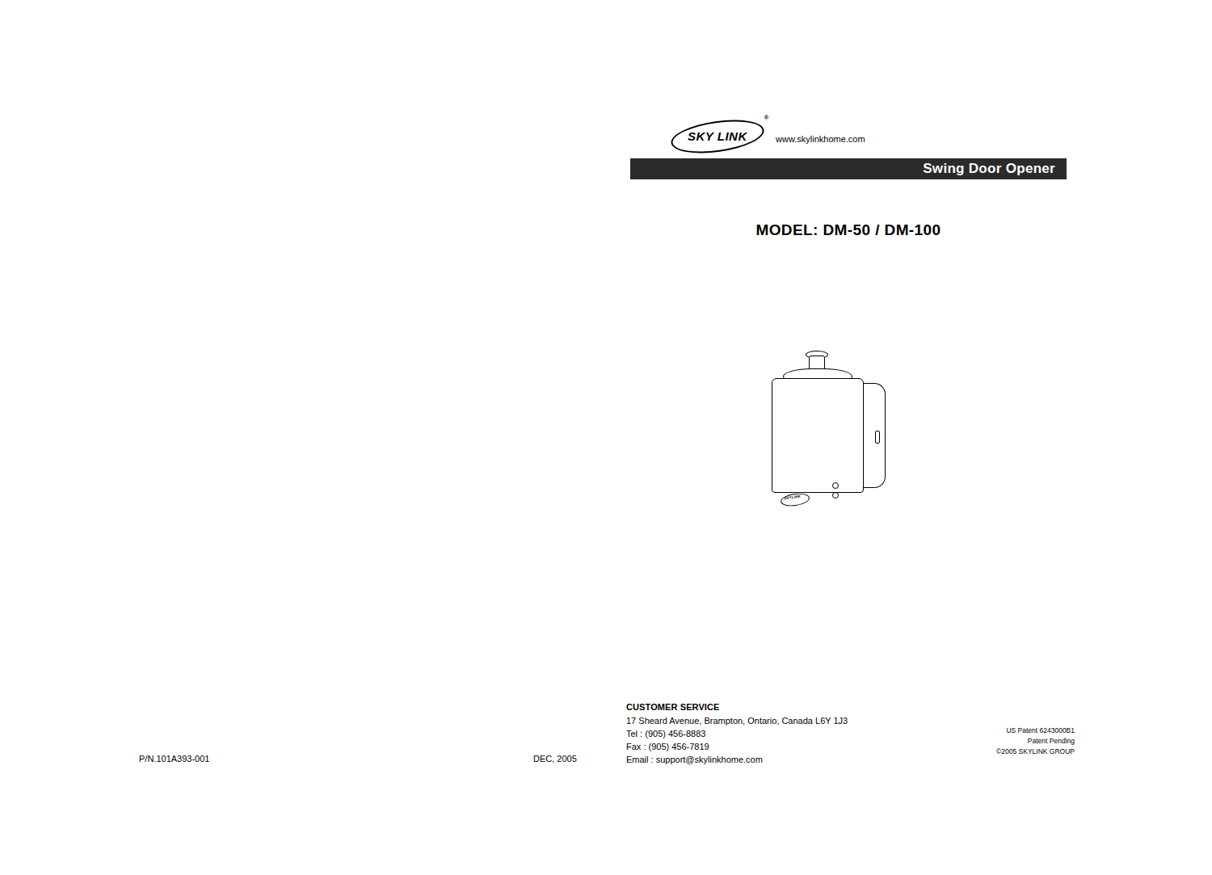SKY LINK ®
www.skylinkhome.com
Swing Door Opener
MODEL: DM-50 / DM-100
SKYLINK
CUSTOMER SERVICE
17 Sheard Avenue, Brampton, Ontario, Canada L6Y 1J3
Tel : (905) 456-8883
Fax : (905) 456-7819
Email : support@skylinkhome.com
US Patent 6243000B1
Patent Pending
©2005 SKYLINK GROUP
P/N.101A393-001
DEC, 2005